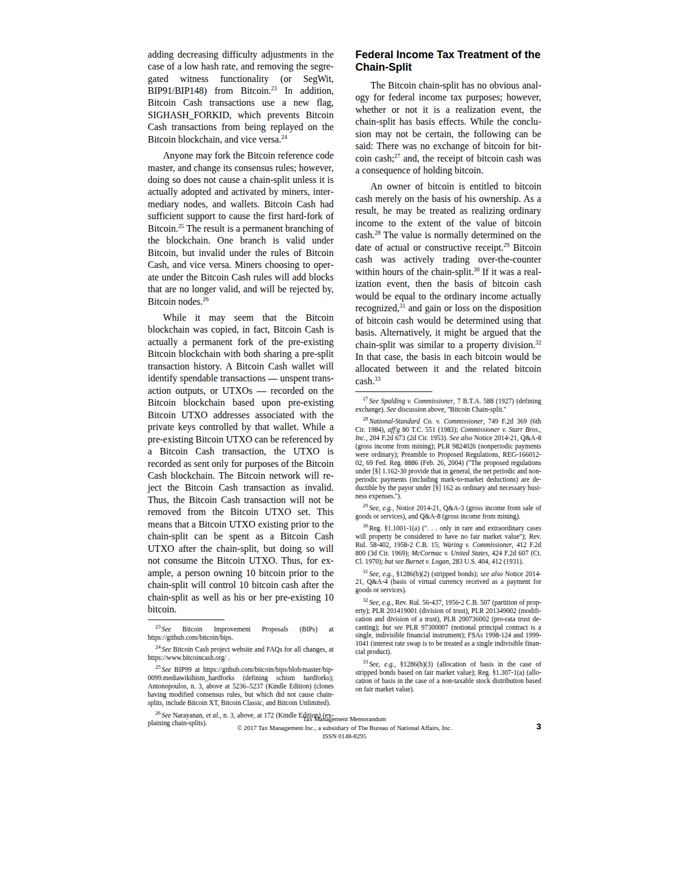adding decreasing difficulty adjustments in the case of a low hash rate, and removing the segregated witness functionality (or SegWit, BIP91/BIP148) from Bitcoin.23 In addition, Bitcoin Cash transactions use a new flag, SIGHASH_FORKID, which prevents Bitcoin Cash transactions from being replayed on the Bitcoin blockchain, and vice versa.24
Anyone may fork the Bitcoin reference code master, and change its consensus rules; however, doing so does not cause a chain-split unless it is actually adopted and activated by miners, intermediary nodes, and wallets. Bitcoin Cash had sufficient support to cause the first hard-fork of Bitcoin.25 The result is a permanent branching of the blockchain. One branch is valid under Bitcoin, but invalid under the rules of Bitcoin Cash, and vice versa. Miners choosing to operate under the Bitcoin Cash rules will add blocks that are no longer valid, and will be rejected by, Bitcoin nodes.26
While it may seem that the Bitcoin blockchain was copied, in fact, Bitcoin Cash is actually a permanent fork of the pre-existing Bitcoin blockchain with both sharing a pre-split transaction history. A Bitcoin Cash wallet will identify spendable transactions — unspent transaction outputs, or UTXOs — recorded on the Bitcoin blockchain based upon pre-existing Bitcoin UTXO addresses associated with the private keys controlled by that wallet. While a pre-existing Bitcoin UTXO can be referenced by a Bitcoin Cash transaction, the UTXO is recorded as sent only for purposes of the Bitcoin Cash blockchain. The Bitcoin network will reject the Bitcoin Cash transaction as invalid. Thus, the Bitcoin Cash transaction will not be removed from the Bitcoin UTXO set. This means that a Bitcoin UTXO existing prior to the chain-split can be spent as a Bitcoin Cash UTXO after the chain-split, but doing so will not consume the Bitcoin UTXO. Thus, for example, a person owning 10 bitcoin prior to the chain-split will control 10 bitcoin cash after the chain-split as well as his or her pre-existing 10 bitcoin.
23 See Bitcoin Improvement Proposals (BIPs) at https://github.com/bitcoin/bips.
24 See Bitcoin Cash project website and FAQs for all changes, at https://www.bitcoincash.org/ .
25 See BIP99 at https://github.com/bitcoin/bips/blob/master/bip-0099.mediawikihism_hardforks (defining schism hardforks); Antonopoulos, n. 3, above at 5236–5237 (Kindle Edition) (clones having modified consensus rules, but which did not cause chain-splits, include Bitcoin XT, Bitcoin Classic, and Bitcoin Unlimited).
26 See Narayanan, et al., n. 3, above, at 172 (Kindle Edition) (explaining chain-splits).
Federal Income Tax Treatment of the Chain-Split
The Bitcoin chain-split has no obvious analogy for federal income tax purposes; however, whether or not it is a realization event, the chain-split has basis effects. While the conclusion may not be certain, the following can be said: There was no exchange of bitcoin for bitcoin cash;27 and, the receipt of bitcoin cash was a consequence of holding bitcoin.
An owner of bitcoin is entitled to bitcoin cash merely on the basis of his ownership. As a result, he may be treated as realizing ordinary income to the extent of the value of bitcoin cash.28 The value is normally determined on the date of actual or constructive receipt.29 Bitcoin cash was actively trading over-the-counter within hours of the chain-split.30 If it was a realization event, then the basis of bitcoin cash would be equal to the ordinary income actually recognized,31 and gain or loss on the disposition of bitcoin cash would be determined using that basis. Alternatively, it might be argued that the chain-split was similar to a property division.32 In that case, the basis in each bitcoin would be allocated between it and the related bitcoin cash.33
27 See Spalding v. Commissioner, 7 B.T.A. 588 (1927) (defining exchange). See discussion above, ''Bitcoin Chain-split.''
28 National-Standard Co. v. Commissioner, 749 F.2d 369 (6th Cir. 1984), aff'g 80 T.C. 551 (1983); Commissioner v. Starr Bros., Inc., 204 F.2d 673 (2d Cir. 1953). See also Notice 2014-21, Q&A-8 (gross income from mining); PLR 9824026 (nonperiodic payments were ordinary); Preamble to Proposed Regulations, REG-166012-02, 69 Fed. Reg. 8886 (Feb. 26, 2004) (''The proposed regulations under [§] 1.162-30 provide that in general, the net periodic and nonperiodic payments (including mark-to-market deductions) are deductible by the payor under [§] 162 as ordinary and necessary business expenses.'').
29 See, e.g., Notice 2014-21, Q&A-3 (gross income from sale of goods or services), and Q&A-8 (gross income from mining).
30 Reg. §1.1001-1(a) (''. . . only in rare and extraordinary cases will property be considered to have no fair market value''); Rev. Rul. 58-402, 1958-2 C.B. 15; Waring v. Commissioner, 412 F.2d 800 (3d Cir. 1969); McCormac v. United States, 424 F.2d 607 (Ct. Cl. 1970); but see Burnet v. Logan, 283 U.S. 404, 412 (1931).
31 See, e.g., §1286(b)(2) (stripped bonds); see also Notice 2014-21, Q&A-4 (basis of virtual currency received as a payment for goods or services).
32 See, e.g., Rev. Rul. 56-437, 1956-2 C.B. 507 (partition of property); PLR 201419001 (division of trust), PLR 201349002 (modification and division of a trust), PLR 200736002 (pro-rata trust decanting); but see PLR 97300007 (notional principal contract is a single, indivisible financial instrument); FSAs 1998-124 and 1999-1041 (interest rate swap is to be treated as a single indivisible financial product).
33 See, e.g., §1286(b)(3) (allocation of basis in the case of stripped bonds based on fair market value); Reg. §1.307-1(a) (allocation of basis in the case of a non-taxable stock distribution based on fair market value).
Tax Management Memorandum
© 2017 Tax Management Inc., a subsidiary of The Bureau of National Affairs, Inc.
ISSN 0148-8295 3